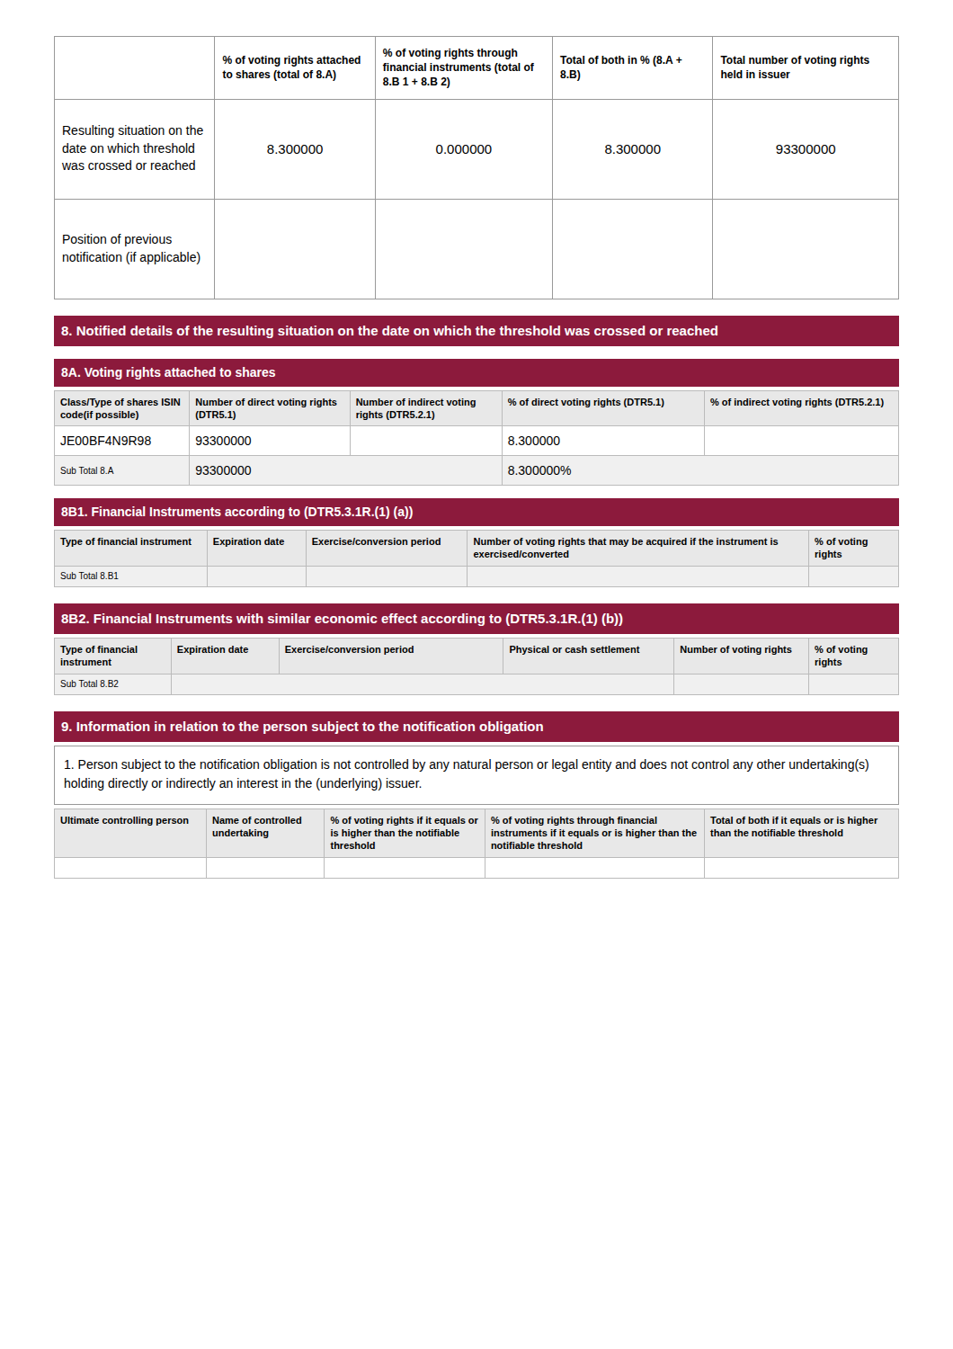| | % of voting rights attached to shares (total of 8.A) | % of voting rights through financial instruments (total of 8.B 1 + 8.B 2) | Total of both in % (8.A + 8.B) | Total number of voting rights held in issuer |
| --- | --- | --- | --- | --- |
| Resulting situation on the date on which threshold was crossed or reached | 8.300000 | 0.000000 | 8.300000 | 93300000 |
| Position of previous notification (if applicable) | | | | |
8. Notified details of the resulting situation on the date on which the threshold was crossed or reached
8A. Voting rights attached to shares
| Class/Type of shares ISIN code(if possible) | Number of direct voting rights (DTR5.1) | Number of indirect voting rights (DTR5.2.1) | % of direct voting rights (DTR5.1) | % of indirect voting rights (DTR5.2.1) |
| --- | --- | --- | --- | --- |
| JE00BF4N9R98 | 93300000 | | 8.300000 | |
| Sub Total 8.A | 93300000 | 8.300000% |
8B1. Financial Instruments according to (DTR5.3.1R.(1) (a))
| Type of financial instrument | Expiration date | Exercise/conversion period | Number of voting rights that may be acquired if the instrument is exercised/converted | % of voting rights |
| --- | --- | --- | --- | --- |
| Sub Total 8.B1 | | | | |
8B2. Financial Instruments with similar economic effect according to (DTR5.3.1R.(1) (b))
| Type of financial instrument | Expiration date | Exercise/conversion period | Physical or cash settlement | Number of voting rights | % of voting rights |
| --- | --- | --- | --- | --- | --- |
| Sub Total 8.B2 | | | |
9. Information in relation to the person subject to the notification obligation
1. Person subject to the notification obligation is not controlled by any natural person or legal entity and does not control any other undertaking(s) holding directly or indirectly an interest in the (underlying) issuer.
| Ultimate controlling person | Name of controlled undertaking | % of voting rights if it equals or is higher than the notifiable threshold | % of voting rights through financial instruments if it equals or is higher than the notifiable threshold | Total of both if it equals or is higher than the notifiable threshold |
| --- | --- | --- | --- | --- |